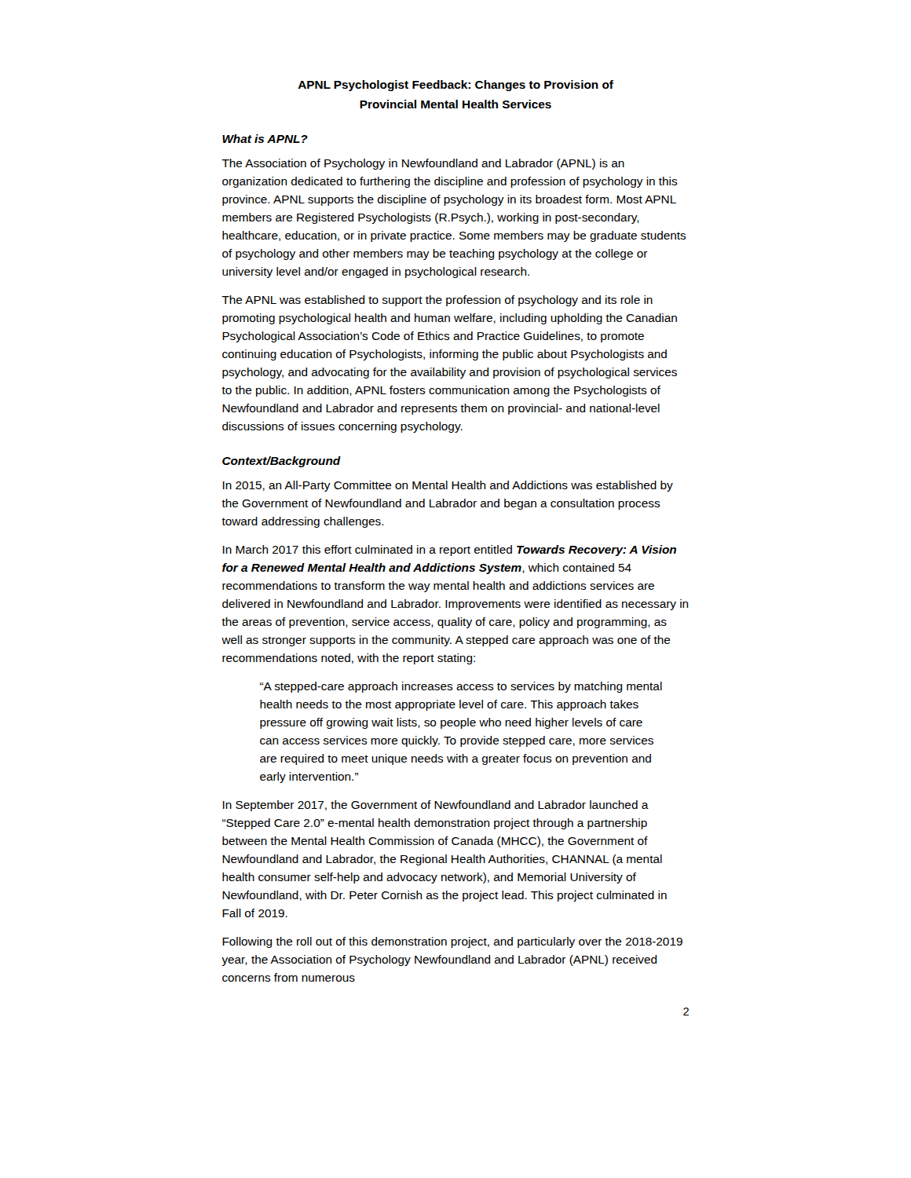APNL Psychologist Feedback: Changes to Provision ofProvincial Mental Health Services
What is APNL?
The Association of Psychology in Newfoundland and Labrador (APNL) is an organization dedicated to furthering the discipline and profession of psychology in this province. APNL supports the discipline of psychology in its broadest form. Most APNL members are Registered Psychologists (R.Psych.), working in post-secondary, healthcare, education, or in private practice. Some members may be graduate students of psychology and other members may be teaching psychology at the college or university level and/or engaged in psychological research.
The APNL was established to support the profession of psychology and its role in promoting psychological health and human welfare, including upholding the Canadian Psychological Association’s Code of Ethics and Practice Guidelines, to promote continuing education of Psychologists, informing the public about Psychologists and psychology, and advocating for the availability and provision of psychological services to the public. In addition, APNL fosters communication among the Psychologists of Newfoundland and Labrador and represents them on provincial- and national-level discussions of issues concerning psychology.
Context/Background
In 2015, an All-Party Committee on Mental Health and Addictions was established by the Government of Newfoundland and Labrador and began a consultation process toward addressing challenges.
In March 2017 this effort culminated in a report entitled Towards Recovery: A Vision for a Renewed Mental Health and Addictions System, which contained 54 recommendations to transform the way mental health and addictions services are delivered in Newfoundland and Labrador. Improvements were identified as necessary in the areas of prevention, service access, quality of care, policy and programming, as well as stronger supports in the community. A stepped care approach was one of the recommendations noted, with the report stating:
“A stepped-care approach increases access to services by matching mental health needs to the most appropriate level of care. This approach takes pressure off growing wait lists, so people who need higher levels of care can access services more quickly. To provide stepped care, more services are required to meet unique needs with a greater focus on prevention and early intervention.”
In September 2017, the Government of Newfoundland and Labrador launched a “Stepped Care 2.0” e-mental health demonstration project through a partnership between the Mental Health Commission of Canada (MHCC), the Government of Newfoundland and Labrador, the Regional Health Authorities, CHANNAL (a mental health consumer self-help and advocacy network), and Memorial University of Newfoundland, with Dr. Peter Cornish as the project lead. This project culminated in Fall of 2019.
Following the roll out of this demonstration project, and particularly over the 2018-2019 year, the Association of Psychology Newfoundland and Labrador (APNL) received concerns from numerous
2